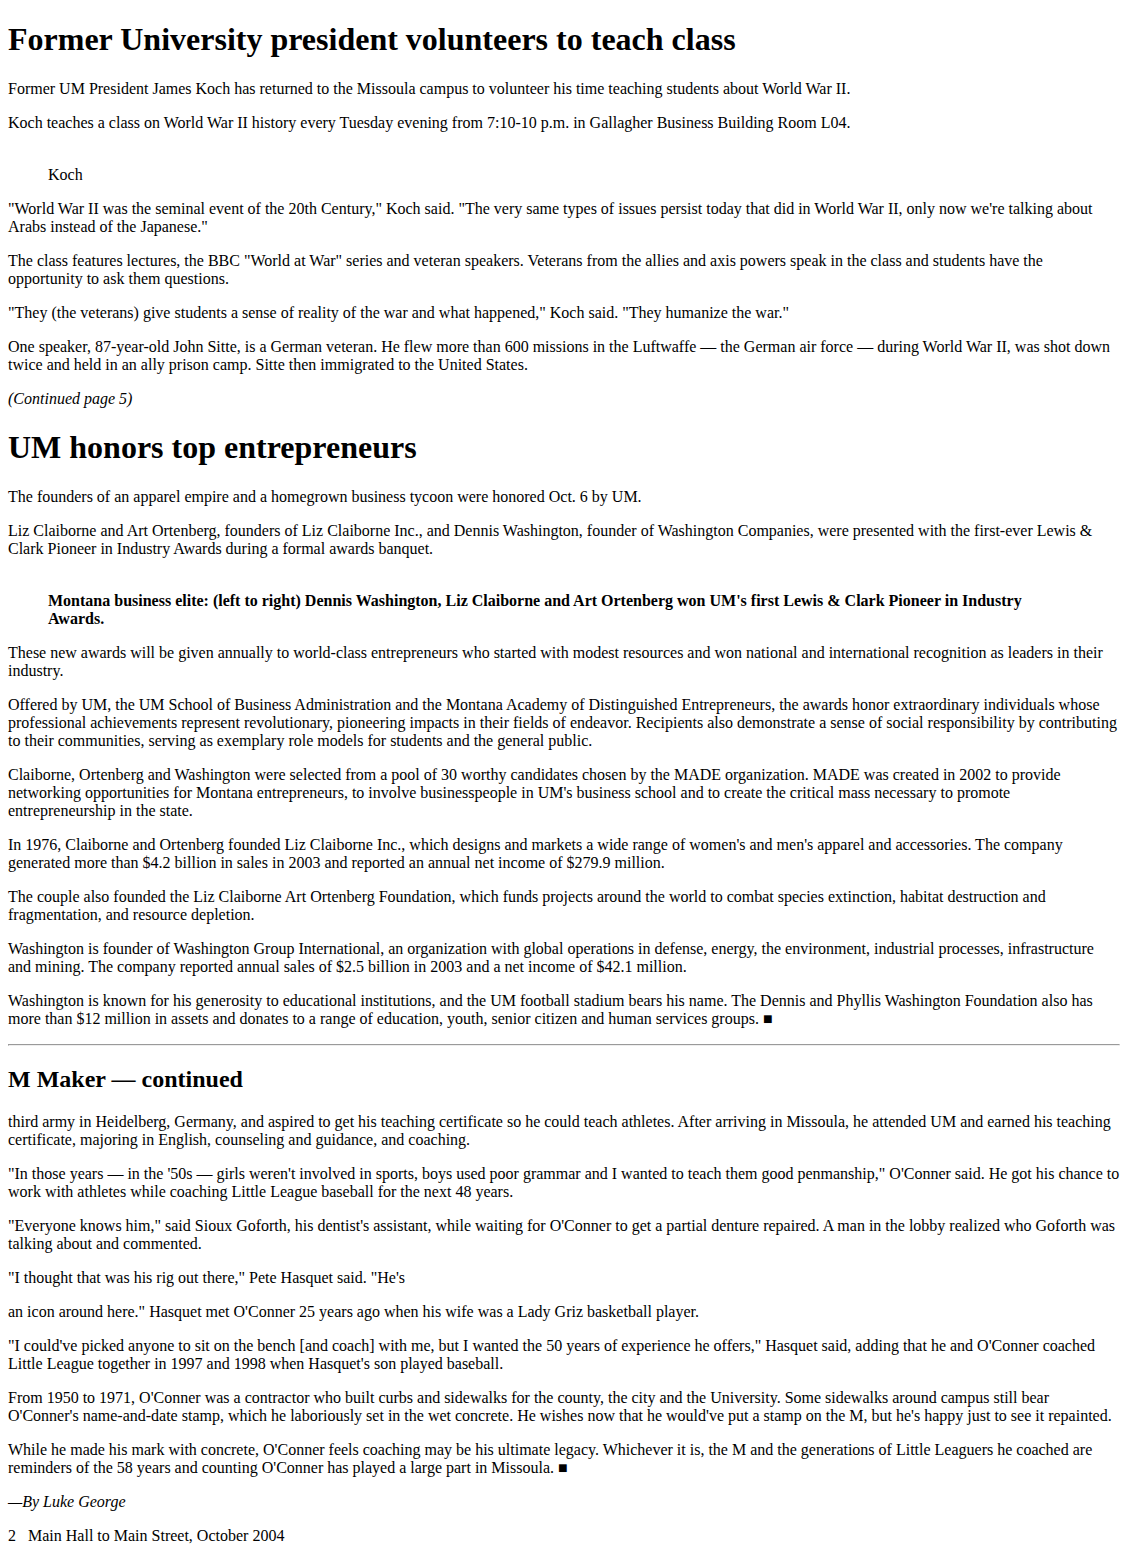Former University president volunteers to teach class
Former UM President James Koch has returned to the Missoula campus to volunteer his time teaching students about World War II.
Koch teaches a class on World War II history every Tuesday evening from 7:10-10 p.m. in Gallagher Business Building Room L04.
Koch
"World War II was the seminal event of the 20th Century," Koch said. "The very same types of issues persist today that did in World War II, only now we're talking about Arabs instead of the Japanese."
The class features lectures, the BBC "World at War" series and veteran speakers. Veterans from the allies and axis powers speak in the class and students have the opportunity to ask them questions.
"They (the veterans) give students a sense of reality of the war and what happened," Koch said. "They humanize the war."
One speaker, 87-year-old John Sitte, is a German veteran. He flew more than 600 missions in the Luftwaffe — the German air force — during World War II, was shot down twice and held in an ally prison camp. Sitte then immigrated to the United States.
(Continued page 5)
UM honors top entrepreneurs
The founders of an apparel empire and a homegrown business tycoon were honored Oct. 6 by UM.
Liz Claiborne and Art Ortenberg, founders of Liz Claiborne Inc., and Dennis Washington, founder of Washington Companies, were presented with the first-ever Lewis & Clark Pioneer in Industry Awards during a formal awards banquet.
Montana business elite: (left to right) Dennis Washington, Liz Claiborne and Art Ortenberg won UM's first Lewis & Clark Pioneer in Industry Awards.
These new awards will be given annually to world-class entrepreneurs who started with modest resources and won national and international recognition as leaders in their industry.
Offered by UM, the UM School of Business Administration and the Montana Academy of Distinguished Entrepreneurs, the awards honor extraordinary individuals whose professional achievements represent revolutionary, pioneering impacts in their fields of endeavor. Recipients also demonstrate a sense of social responsibility by contributing to their communities, serving as exemplary role models for students and the general public.
Claiborne, Ortenberg and Washington were selected from a pool of 30 worthy candidates chosen by the MADE organization. MADE was created in 2002 to provide networking opportunities for Montana entrepreneurs, to involve businesspeople in UM's business school and to create the critical mass necessary to promote entrepreneurship in the state.
In 1976, Claiborne and Ortenberg founded Liz Claiborne Inc., which designs and markets a wide range of women's and men's apparel and accessories. The company generated more than $4.2 billion in sales in 2003 and reported an annual net income of $279.9 million.
The couple also founded the Liz Claiborne Art Ortenberg Foundation, which funds projects around the world to combat species extinction, habitat destruction and fragmentation, and resource depletion.
Washington is founder of Washington Group International, an organization with global operations in defense, energy, the environment, industrial processes, infrastructure and mining. The company reported annual sales of $2.5 billion in 2003 and a net income of $42.1 million.
Washington is known for his generosity to educational institutions, and the UM football stadium bears his name. The Dennis and Phyllis Washington Foundation also has more than $12 million in assets and donates to a range of education, youth, senior citizen and human services groups. ■
M Maker — continued
third army in Heidelberg, Germany, and aspired to get his teaching certificate so he could teach athletes. After arriving in Missoula, he attended UM and earned his teaching certificate, majoring in English, counseling and guidance, and coaching.
"In those years — in the '50s — girls weren't involved in sports, boys used poor grammar and I wanted to teach them good penmanship," O'Conner said. He got his chance to work with athletes while coaching Little League baseball for the next 48 years.
"Everyone knows him," said Sioux Goforth, his dentist's assistant, while waiting for O'Conner to get a partial denture repaired. A man in the lobby realized who Goforth was talking about and commented.
"I thought that was his rig out there," Pete Hasquet said. "He's
an icon around here." Hasquet met O'Conner 25 years ago when his wife was a Lady Griz basketball player.
"I could've picked anyone to sit on the bench [and coach] with me, but I wanted the 50 years of experience he offers," Hasquet said, adding that he and O'Conner coached Little League together in 1997 and 1998 when Hasquet's son played baseball.
From 1950 to 1971, O'Conner was a contractor who built curbs and sidewalks for the county, the city and the University. Some sidewalks around campus still bear O'Conner's name-and-date stamp, which he laboriously set in the wet concrete. He wishes now that he would've put a stamp on the M, but he's happy just to see it repainted.
While he made his mark with concrete, O'Conner feels coaching may be his ultimate legacy. Whichever it is, the M and the generations of Little Leaguers he coached are reminders of the 58 years and counting O'Conner has played a large part in Missoula. ■
—By Luke George
2 Main Hall to Main Street, October 2004